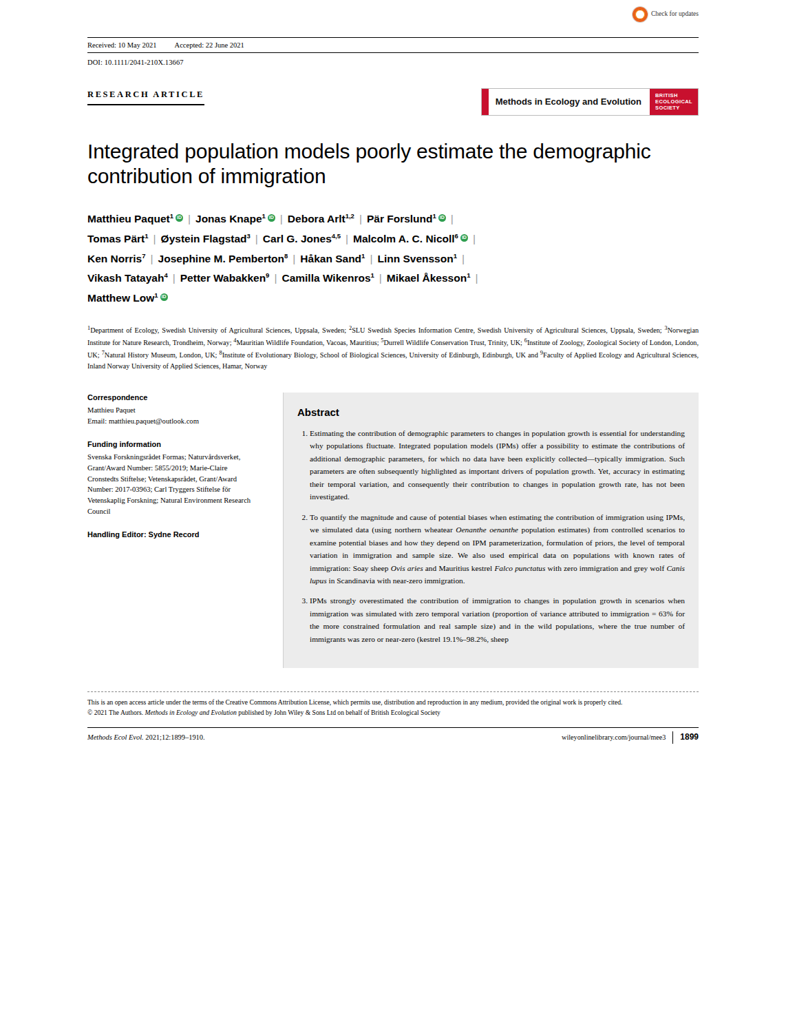Check for updates
Received: 10 May 2021 Accepted: 22 June 2021
DOI: 10.1111/2041-210X.13667
RESEARCH ARTICLE
Methods in Ecology and Evolution
BRITISH ECOLOGICAL SOCIETY
Integrated population models poorly estimate the demographic
contribution of immigration
Matthieu Paquet1 |Jonas Knape1 |Debora Arlt1,2|Pär Forslund1 |
Tomas Pärt1|Øystein Flagstad3|Carl G. Jones4,5|Malcolm A. C. Nicoll6 |
Ken Norris7|Josephine M. Pemberton8|Håkan Sand1|Linn Svensson1|
Vikash Tatayah4|Petter Wabakken9|Camilla Wikenros1|Mikael Åkesson1|
Matthew Low1
1Department of Ecology, Swedish University of Agricultural Sciences, Uppsala, Sweden; 2SLU Swedish Species Information Centre, Swedish University of Agricultural Sciences, Uppsala, Sweden; 3Norwegian Institute for Nature Research, Trondheim, Norway; 4Mauritian Wildlife Foundation, Vacoas, Mauritius; 5Durrell Wildlife Conservation Trust, Trinity, UK; 6Institute of Zoology, Zoological Society of London, London, UK; 7Natural History Museum, London, UK; 8Institute of Evolutionary Biology, School of Biological Sciences, University of Edinburgh, Edinburgh, UK and 9Faculty of Applied Ecology and Agricultural Sciences, Inland Norway University of Applied Sciences, Hamar, Norway
Correspondence
Matthieu Paquet
Email: matthieu.paquet@outlook.com
Funding information
Svenska Forskningsrådet Formas; Naturvårdsverket, Grant/Award Number: 5855/2019; Marie-Claire Cronstedts Stiftelse; Vetenskapsrådet, Grant/Award Number: 2017-03963; Carl Tryggers Stiftelse för Vetenskaplig Forskning; Natural Environment Research Council
Handling Editor: Sydne Record
Abstract
Estimating the contribution of demographic parameters to changes in population growth is essential for understanding why populations fluctuate. Integrated population models (IPMs) offer a possibility to estimate the contributions of additional demographic parameters, for which no data have been explicitly collected—typically immigration. Such parameters are often subsequently highlighted as important drivers of population growth. Yet, accuracy in estimating their temporal variation, and consequently their contribution to changes in population growth rate, has not been investigated.
To quantify the magnitude and cause of potential biases when estimating the contribution of immigration using IPMs, we simulated data (using northern wheatear Oenanthe oenanthe population estimates) from controlled scenarios to examine potential biases and how they depend on IPM parameterization, formulation of priors, the level of temporal variation in immigration and sample size. We also used empirical data on populations with known rates of immigration: Soay sheep Ovis aries and Mauritius kestrel Falco punctatus with zero immigration and grey wolf Canis lupus in Scandinavia with near-zero immigration.
IPMs strongly overestimated the contribution of immigration to changes in population growth in scenarios when immigration was simulated with zero temporal variation (proportion of variance attributed to immigration = 63% for the more constrained formulation and real sample size) and in the wild populations, where the true number of immigrants was zero or near-zero (kestrel 19.1%–98.2%, sheep
This is an open access article under the terms of the Creative Commons Attribution License, which permits use, distribution and reproduction in any medium, provided the original work is properly cited.
© 2021 The Authors. Methods in Ecology and Evolution published by John Wiley & Sons Ltd on behalf of British Ecological Society
Methods Ecol Evol. 2021;12:1899–1910.
wileyonlinelibrary.com/journal/mee3 1899